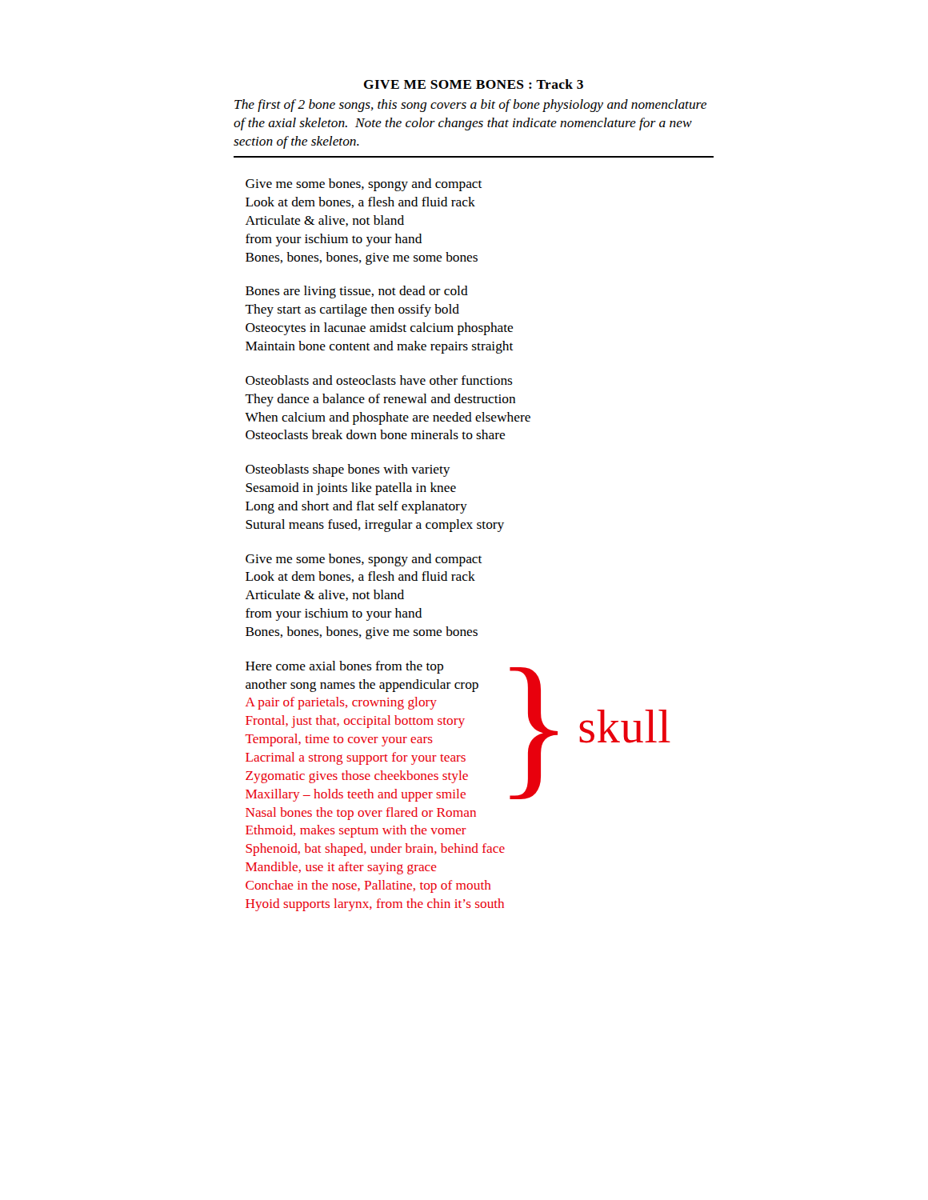GIVE ME SOME BONES : Track 3
The first of 2 bone songs, this song covers a bit of bone physiology and nomenclature of the axial skeleton. Note the color changes that indicate nomenclature for a new section of the skeleton.
Give me some bones, spongy and compact
Look at dem bones, a flesh and fluid rack
Articulate & alive, not bland
from your ischium to your hand
Bones, bones, bones, give me some bones
Bones are living tissue, not dead or cold
They start as cartilage then ossify bold
Osteocytes in lacunae amidst calcium phosphate
Maintain bone content and make repairs straight
Osteoblasts and osteoclasts have other functions
They dance a balance of renewal and destruction
When calcium and phosphate are needed elsewhere
Osteoclasts break down bone minerals to share
Osteoblasts shape bones with variety
Sesamoid in joints like patella in knee
Long and short and flat self explanatory
Sutural means fused, irregular a complex story
Give me some bones, spongy and compact
Look at dem bones, a flesh and fluid rack
Articulate & alive, not bland
from your ischium to your hand
Bones, bones, bones, give me some bones
}skull
Here come axial bones from the top
another song names the appendicular crop
A pair of parietals, crowning glory
Frontal, just that, occipital bottom story
Temporal, time to cover your ears
Lacrimal a strong support for your tears
Zygomatic gives those cheekbones style
Maxillary – holds teeth and upper smile
Nasal bones the top over flared or Roman
Ethmoid, makes septum with the vomer
Sphenoid, bat shaped, under brain, behind face
Mandible, use it after saying grace
Conchae in the nose, Pallatine, top of mouth
Hyoid supports larynx, from the chin it’s south